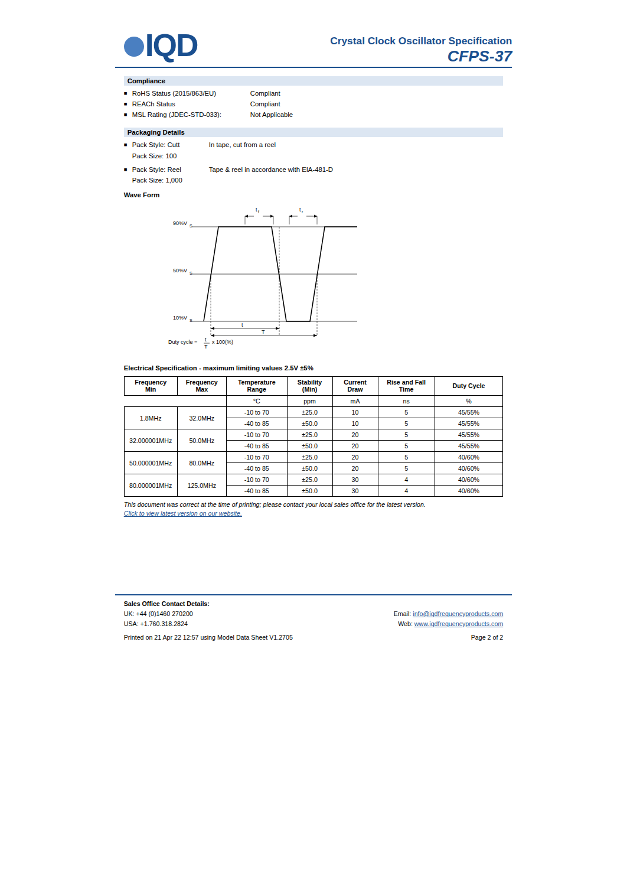IQD
Crystal Clock Oscillator Specification
CFPS-37
Compliance
RoHS Status (2015/863/EU) Compliant
REACh Status Compliant
MSL Rating (JDEC-STD-033): Not Applicable
Packaging Details
Pack Style: Cutt In tape, cut from a reel
Pack Size: 100
Pack Style: Reel Tape & reel in accordance with EIA-481-D
Pack Size: 1,000
Wave Form
90%V S 50%V S 10%V S t f t r t T Duty cycle = t T x 100(%)
Electrical Specification - maximum limiting values 2.5V ±5%
| Frequency Min | Frequency Max | Temperature Range | Stability (Min) | Current Draw | Rise and Fall Time | Duty Cycle |
| --- | --- | --- | --- | --- | --- | --- |
| | | °C | ppm | mA | ns | % |
| 1.8MHz | 32.0MHz | -10 to 70 | ±25.0 | 10 | 5 | 45/55% |
| -40 to 85 | ±50.0 | 10 | 5 | 45/55% |
| 32.000001MHz | 50.0MHz | -10 to 70 | ±25.0 | 20 | 5 | 45/55% |
| -40 to 85 | ±50.0 | 20 | 5 | 45/55% |
| 50.000001MHz | 80.0MHz | -10 to 70 | ±25.0 | 20 | 5 | 40/60% |
| -40 to 85 | ±50.0 | 20 | 5 | 40/60% |
| 80.000001MHz | 125.0MHz | -10 to 70 | ±25.0 | 30 | 4 | 40/60% |
| -40 to 85 | ±50.0 | 30 | 4 | 40/60% |
This document was correct at the time of printing; please contact your local sales office for the latest version.
Click to view latest version on our website.
Sales Office Contact Details:
UK: +44 (0)1460 270200
USA: +1.760.318.2824
Email: info@iqdfrequencyproducts.com
Web: www.iqdfrequencyproducts.com
Printed on 21 Apr 22 12:57 using Model Data Sheet V1.2705
Page 2 of 2